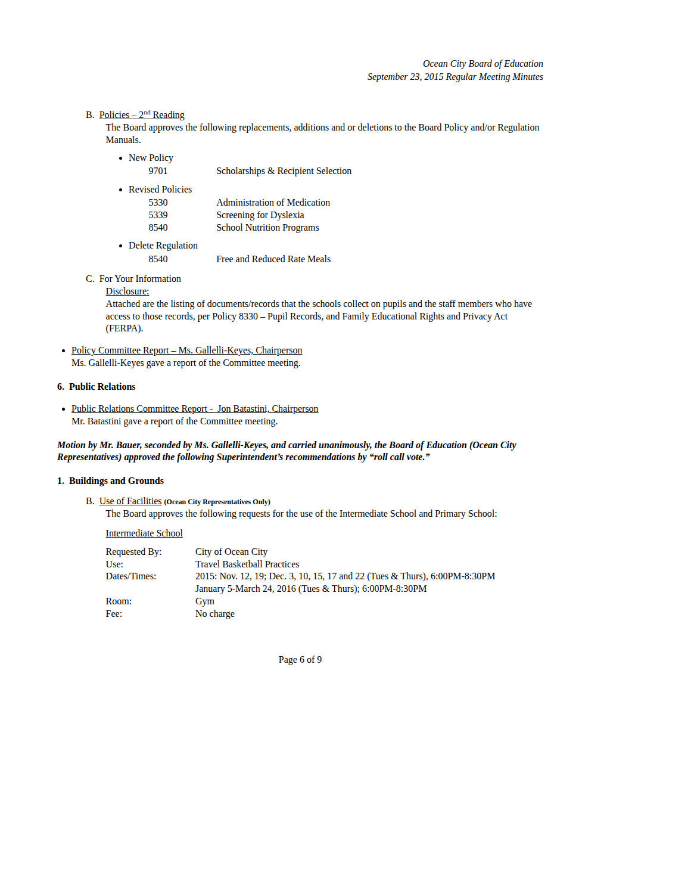Ocean City Board of Education
September 23, 2015 Regular Meeting Minutes
B. Policies – 2nd Reading
The Board approves the following replacements, additions and or deletions to the Board Policy and/or Regulation Manuals.
New Policy
| 9701 | Scholarships & Recipient Selection |
Revised Policies
| 5330 | Administration of Medication |
| 5339 | Screening for Dyslexia |
| 8540 | School Nutrition Programs |
Delete Regulation
| 8540 | Free and Reduced Rate Meals |
C. For Your Information
Disclosure:
Attached are the listing of documents/records that the schools collect on pupils and the staff members who have access to those records, per Policy 8330 – Pupil Records, and Family Educational Rights and Privacy Act (FERPA).
Policy Committee Report – Ms. Gallelli-Keyes, Chairperson
Ms. Gallelli-Keyes gave a report of the Committee meeting.
6. Public Relations
Public Relations Committee Report - Jon Batastini, Chairperson
Mr. Batastini gave a report of the Committee meeting.
Motion by Mr. Bauer, seconded by Ms. Gallelli-Keyes, and carried unanimously, the Board of Education (Ocean City Representatives) approved the following Superintendent’s recommendations by “roll call vote.”
1. Buildings and Grounds
B. Use of Facilities (Ocean City Representatives Only)
The Board approves the following requests for the use of the Intermediate School and Primary School:
Intermediate School
| Requested By: | City of Ocean City |
| Use: | Travel Basketball Practices |
| Dates/Times: | 2015: Nov. 12, 19; Dec. 3, 10, 15, 17 and 22 (Tues & Thurs), 6:00PM-8:30PM January 5-March 24, 2016 (Tues & Thurs); 6:00PM-8:30PM |
| Room: | Gym |
| Fee: | No charge |
Page 6 of 9